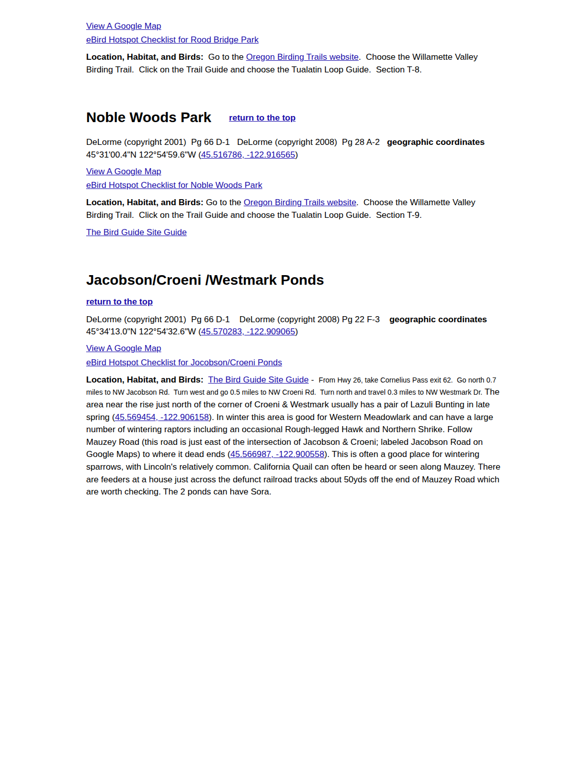View A Google Map
eBird Hotspot Checklist for Rood Bridge Park
Location, Habitat, and Birds: Go to the Oregon Birding Trails website. Choose the Willamette Valley Birding Trail. Click on the Trail Guide and choose the Tualatin Loop Guide. Section T-8.
Noble Woods Park return to the top
DeLorme (copyright 2001) Pg 66 D-1 DeLorme (copyright 2008) Pg 28 A-2 geographic coordinates 45°31'00.4"N 122°54'59.6"W (45.516786, -122.916565)
View A Google Map
eBird Hotspot Checklist for Noble Woods Park
Location, Habitat, and Birds: Go to the Oregon Birding Trails website. Choose the Willamette Valley Birding Trail. Click on the Trail Guide and choose the Tualatin Loop Guide. Section T-9.
The Bird Guide Site Guide
Jacobson/Croeni /Westmark Ponds
return to the top
DeLorme (copyright 2001) Pg 66 D-1 DeLorme (copyright 2008) Pg 22 F-3 geographic coordinates 45°34'13.0"N 122°54'32.6"W (45.570283, -122.909065)
View A Google Map
eBird Hotspot Checklist for Jocobson/Croeni Ponds
Location, Habitat, and Birds: The Bird Guide Site Guide - From Hwy 26, take Cornelius Pass exit 62. Go north 0.7 miles to NW Jacobson Rd. Turn west and go 0.5 miles to NW Croeni Rd. Turn north and travel 0.3 miles to NW Westmark Dr. The area near the rise just north of the corner of Croeni & Westmark usually has a pair of Lazuli Bunting in late spring (45.569454, -122.906158). In winter this area is good for Western Meadowlark and can have a large number of wintering raptors including an occasional Rough-legged Hawk and Northern Shrike. Follow Mauzey Road (this road is just east of the intersection of Jacobson & Croeni; labeled Jacobson Road on Google Maps) to where it dead ends (45.566987, -122.900558). This is often a good place for wintering sparrows, with Lincoln's relatively common. California Quail can often be heard or seen along Mauzey. There are feeders at a house just across the defunct railroad tracks about 50yds off the end of Mauzey Road which are worth checking. The 2 ponds can have Sora.